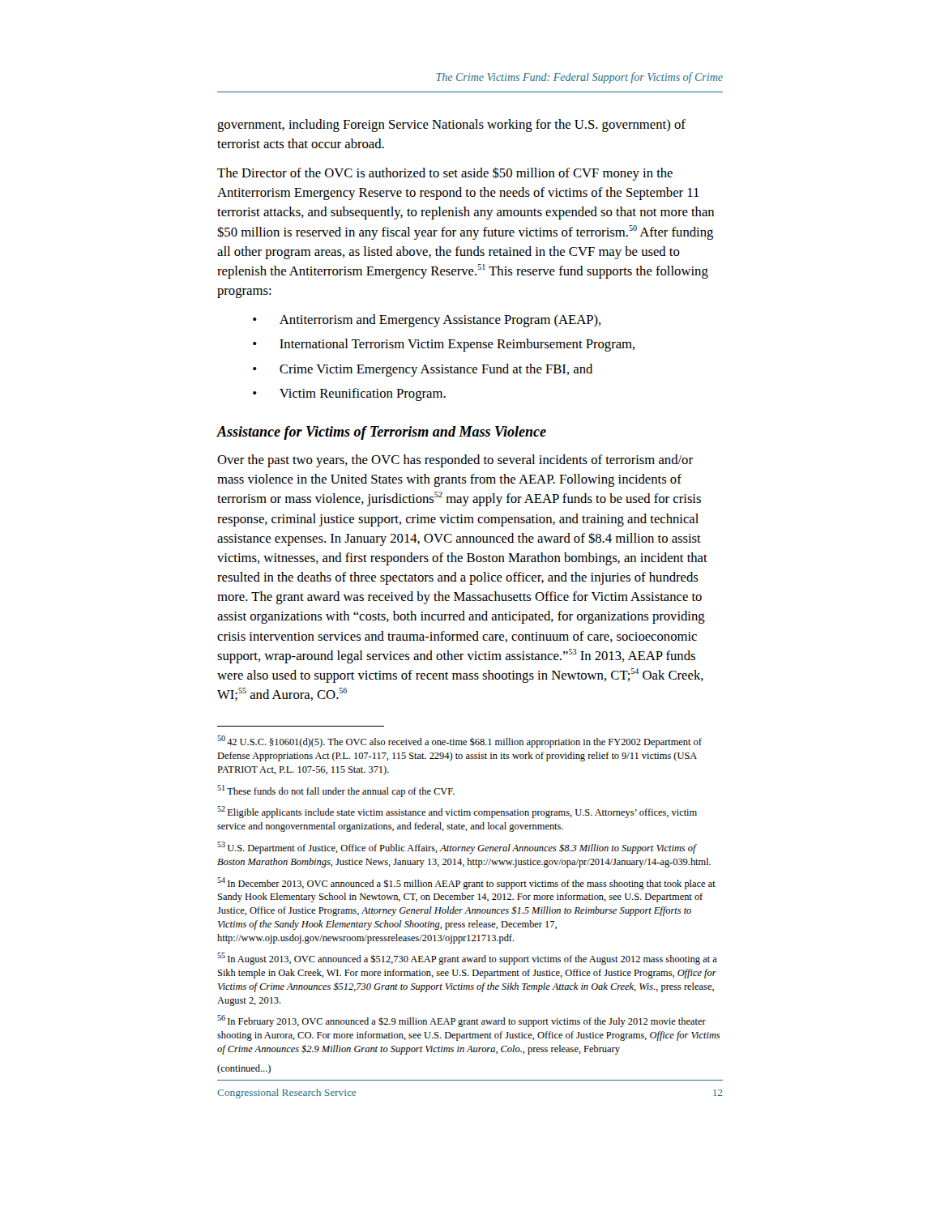The Crime Victims Fund: Federal Support for Victims of Crime
government, including Foreign Service Nationals working for the U.S. government) of terrorist acts that occur abroad.
The Director of the OVC is authorized to set aside $50 million of CVF money in the Antiterrorism Emergency Reserve to respond to the needs of victims of the September 11 terrorist attacks, and subsequently, to replenish any amounts expended so that not more than $50 million is reserved in any fiscal year for any future victims of terrorism.50 After funding all other program areas, as listed above, the funds retained in the CVF may be used to replenish the Antiterrorism Emergency Reserve.51 This reserve fund supports the following programs:
Antiterrorism and Emergency Assistance Program (AEAP),
International Terrorism Victim Expense Reimbursement Program,
Crime Victim Emergency Assistance Fund at the FBI, and
Victim Reunification Program.
Assistance for Victims of Terrorism and Mass Violence
Over the past two years, the OVC has responded to several incidents of terrorism and/or mass violence in the United States with grants from the AEAP. Following incidents of terrorism or mass violence, jurisdictions52 may apply for AEAP funds to be used for crisis response, criminal justice support, crime victim compensation, and training and technical assistance expenses. In January 2014, OVC announced the award of $8.4 million to assist victims, witnesses, and first responders of the Boston Marathon bombings, an incident that resulted in the deaths of three spectators and a police officer, and the injuries of hundreds more. The grant award was received by the Massachusetts Office for Victim Assistance to assist organizations with “costs, both incurred and anticipated, for organizations providing crisis intervention services and trauma-informed care, continuum of care, socioeconomic support, wrap-around legal services and other victim assistance.”53 In 2013, AEAP funds were also used to support victims of recent mass shootings in Newtown, CT;54 Oak Creek, WI;55 and Aurora, CO.56
5042 U.S.C. §10601(d)(5). The OVC also received a one-time $68.1 million appropriation in the FY2002 Department of Defense Appropriations Act (P.L. 107-117, 115 Stat. 2294) to assist in its work of providing relief to 9/11 victims (USA PATRIOT Act, P.L. 107-56, 115 Stat. 371).
51 These funds do not fall under the annual cap of the CVF.
52 Eligible applicants include state victim assistance and victim compensation programs, U.S. Attorneys’ offices, victim service and nongovernmental organizations, and federal, state, and local governments.
53 U.S. Department of Justice, Office of Public Affairs, Attorney General Announces $8.3 Million to Support Victims of Boston Marathon Bombings, Justice News, January 13, 2014, http://www.justice.gov/opa/pr/2014/January/14-ag-039.html.
54 In December 2013, OVC announced a $1.5 million AEAP grant to support victims of the mass shooting that took place at Sandy Hook Elementary School in Newtown, CT, on December 14, 2012. For more information, see U.S. Department of Justice, Office of Justice Programs, Attorney General Holder Announces $1.5 Million to Reimburse Support Efforts to Victims of the Sandy Hook Elementary School Shooting, press release, December 17, http://www.ojp.usdoj.gov/newsroom/pressreleases/2013/ojppr121713.pdf.
55 In August 2013, OVC announced a $512,730 AEAP grant award to support victims of the August 2012 mass shooting at a Sikh temple in Oak Creek, WI. For more information, see U.S. Department of Justice, Office of Justice Programs, Office for Victims of Crime Announces $512,730 Grant to Support Victims of the Sikh Temple Attack in Oak Creek, Wis., press release, August 2, 2013.
56 In February 2013, OVC announced a $2.9 million AEAP grant award to support victims of the July 2012 movie theater shooting in Aurora, CO. For more information, see U.S. Department of Justice, Office of Justice Programs, Office for Victims of Crime Announces $2.9 Million Grant to Support Victims in Aurora, Colo., press release, February
(continued...)
Congressional Research Service
12